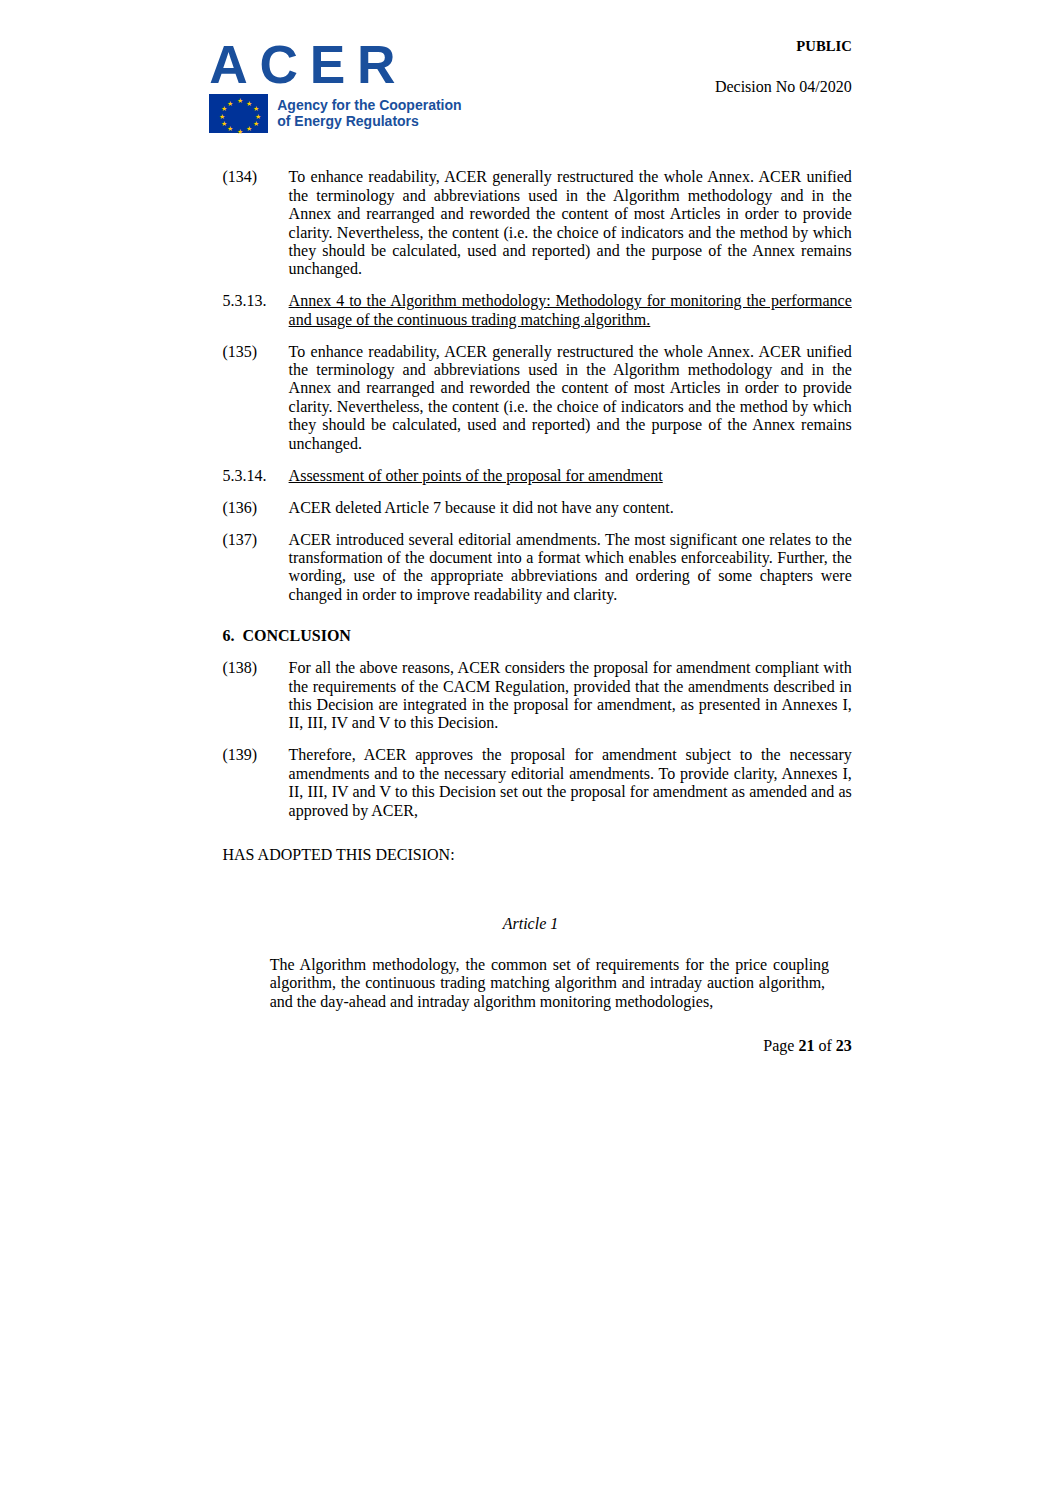ACER
★ ★ ★ ★ ★ ★ ★ ★ ★ ★ ★ ★
Agency for the Cooperation
of Energy Regulators
PUBLIC
Decision No 04/2020
(134)
To enhance readability, ACER generally restructured the whole Annex. ACER unified the terminology and abbreviations used in the Algorithm methodology and in the Annex and rearranged and reworded the content of most Articles in order to provide clarity. Nevertheless, the content (i.e. the choice of indicators and the method by which they should be calculated, used and reported) and the purpose of the Annex remains unchanged.
5.3.13.
Annex 4 to the Algorithm methodology: Methodology for monitoring the performance and usage of the continuous trading matching algorithm.
(135)
To enhance readability, ACER generally restructured the whole Annex. ACER unified the terminology and abbreviations used in the Algorithm methodology and in the Annex and rearranged and reworded the content of most Articles in order to provide clarity. Nevertheless, the content (i.e. the choice of indicators and the method by which they should be calculated, used and reported) and the purpose of the Annex remains unchanged.
5.3.14.
Assessment of other points of the proposal for amendment
(136)
ACER deleted Article 7 because it did not have any content.
(137)
ACER introduced several editorial amendments. The most significant one relates to the transformation of the document into a format which enables enforceability. Further, the wording, use of the appropriate abbreviations and ordering of some chapters were changed in order to improve readability and clarity.
6. CONCLUSION
(138)
For all the above reasons, ACER considers the proposal for amendment compliant with the requirements of the CACM Regulation, provided that the amendments described in this Decision are integrated in the proposal for amendment, as presented in Annexes I, II, III, IV and V to this Decision.
(139)
Therefore, ACER approves the proposal for amendment subject to the necessary amendments and to the necessary editorial amendments. To provide clarity, Annexes I, II, III, IV and V to this Decision set out the proposal for amendment as amended and as approved by ACER,
HAS ADOPTED THIS DECISION:
Article 1
The Algorithm methodology, the common set of requirements for the price coupling algorithm, the continuous trading matching algorithm and intraday auction algorithm, and the day-ahead and intraday algorithm monitoring methodologies,
Page 21 of 23